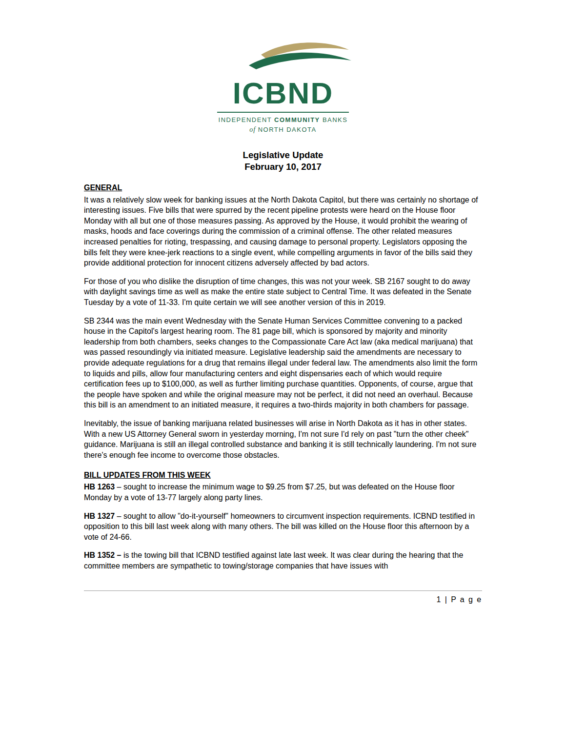ICBND INDEPENDENT COMMUNITY BANKS of NORTH DAKOTA
Legislative UpdateFebruary 10, 2017
GENERAL
It was a relatively slow week for banking issues at the North Dakota Capitol, but there was certainly no shortage of interesting issues. Five bills that were spurred by the recent pipeline protests were heard on the House floor Monday with all but one of those measures passing. As approved by the House, it would prohibit the wearing of masks, hoods and face coverings during the commission of a criminal offense. The other related measures increased penalties for rioting, trespassing, and causing damage to personal property. Legislators opposing the bills felt they were knee-jerk reactions to a single event, while compelling arguments in favor of the bills said they provide additional protection for innocent citizens adversely affected by bad actors.
For those of you who dislike the disruption of time changes, this was not your week. SB 2167 sought to do away with daylight savings time as well as make the entire state subject to Central Time. It was defeated in the Senate Tuesday by a vote of 11-33. I'm quite certain we will see another version of this in 2019.
SB 2344 was the main event Wednesday with the Senate Human Services Committee convening to a packed house in the Capitol's largest hearing room. The 81 page bill, which is sponsored by majority and minority leadership from both chambers, seeks changes to the Compassionate Care Act law (aka medical marijuana) that was passed resoundingly via initiated measure. Legislative leadership said the amendments are necessary to provide adequate regulations for a drug that remains illegal under federal law. The amendments also limit the form to liquids and pills, allow four manufacturing centers and eight dispensaries each of which would require certification fees up to $100,000, as well as further limiting purchase quantities. Opponents, of course, argue that the people have spoken and while the original measure may not be perfect, it did not need an overhaul. Because this bill is an amendment to an initiated measure, it requires a two-thirds majority in both chambers for passage.
Inevitably, the issue of banking marijuana related businesses will arise in North Dakota as it has in other states. With a new US Attorney General sworn in yesterday morning, I'm not sure I'd rely on past "turn the other cheek" guidance. Marijuana is still an illegal controlled substance and banking it is still technically laundering. I'm not sure there's enough fee income to overcome those obstacles.
BILL UPDATES FROM THIS WEEK
HB 1263 – sought to increase the minimum wage to $9.25 from $7.25, but was defeated on the House floor Monday by a vote of 13-77 largely along party lines.
HB 1327 – sought to allow "do-it-yourself" homeowners to circumvent inspection requirements. ICBND testified in opposition to this bill last week along with many others. The bill was killed on the House floor this afternoon by a vote of 24-66.
HB 1352 – is the towing bill that ICBND testified against late last week. It was clear during the hearing that the committee members are sympathetic to towing/storage companies that have issues with
1 | P a g e